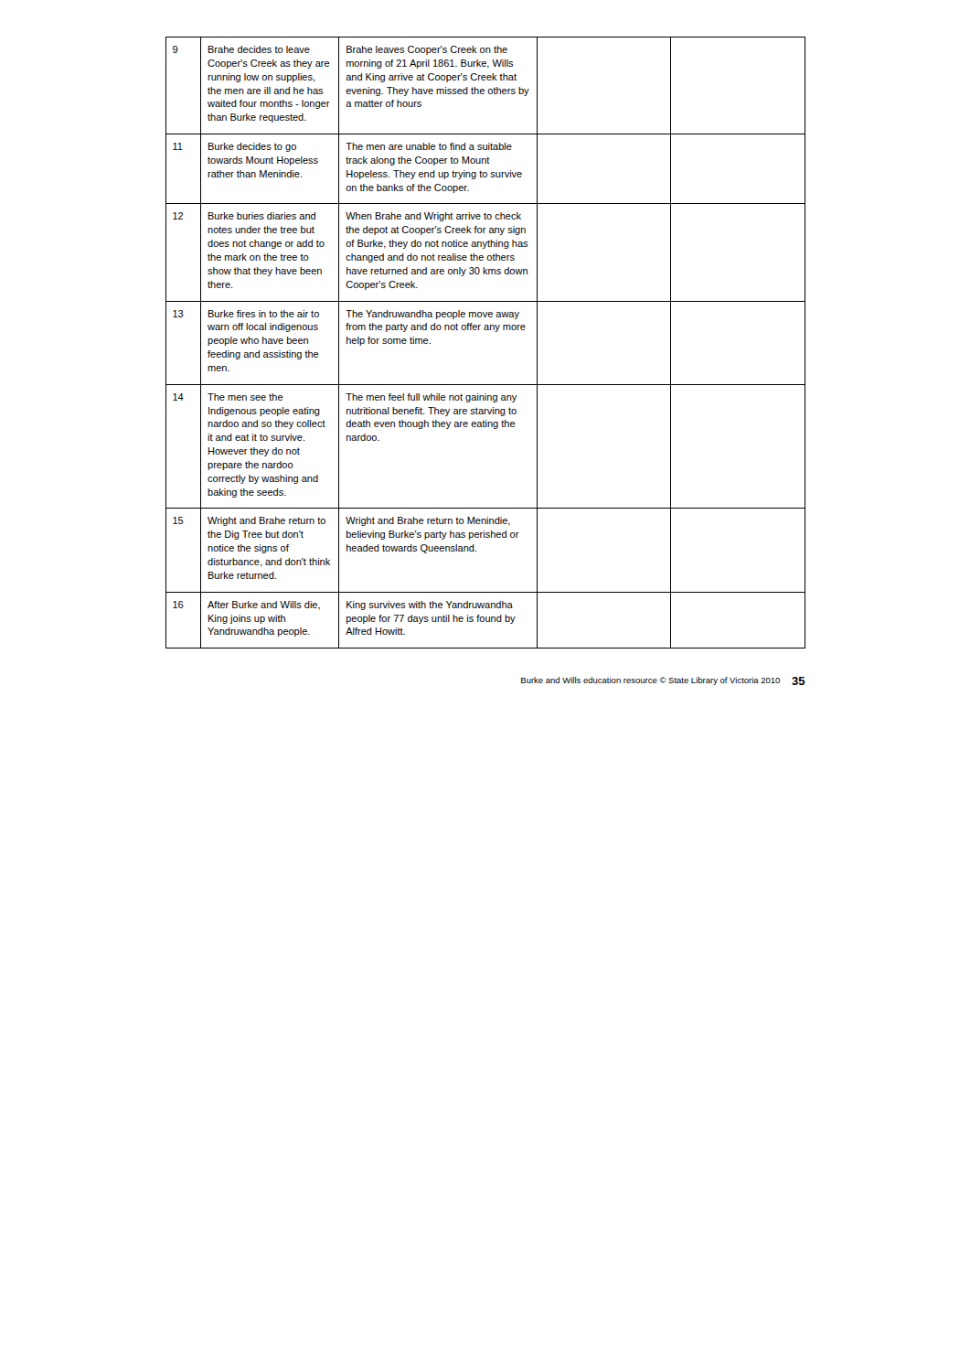| 9 | Brahe decides to leave Cooper's Creek as they are running low on supplies, the men are ill and he has waited four months - longer than Burke requested. | Brahe leaves Cooper's Creek on the morning of 21 April 1861. Burke, Wills and King arrive at Cooper's Creek that evening. They have missed the others by a matter of hours | | |
| 11 | Burke decides to go towards Mount Hopeless rather than Menindie. | The men are unable to find a suitable track along the Cooper to Mount Hopeless. They end up trying to survive on the banks of the Cooper. | | |
| 12 | Burke buries diaries and notes under the tree but does not change or add to the mark on the tree to show that they have been there. | When Brahe and Wright arrive to check the depot at Cooper's Creek for any sign of Burke, they do not notice anything has changed and do not realise the others have returned and are only 30 kms down Cooper's Creek. | | |
| 13 | Burke fires in to the air to warn off local indigenous people who have been feeding and assisting the men. | The Yandruwandha people move away from the party and do not offer any more help for some time. | | |
| 14 | The men see the Indigenous people eating nardoo and so they collect it and eat it to survive. However they do not prepare the nardoo correctly by washing and baking the seeds. | The men feel full while not gaining any nutritional benefit. They are starving to death even though they are eating the nardoo. | | |
| 15 | Wright and Brahe return to the Dig Tree but don't notice the signs of disturbance, and don't think Burke returned. | Wright and Brahe return to Menindie, believing Burke's party has perished or headed towards Queensland. | | |
| 16 | After Burke and Wills die, King joins up with Yandruwandha people. | King survives with the Yandruwandha people for 77 days until he is found by Alfred Howitt. | | |
Burke and Wills education resource © State Library of Victoria 2010 35